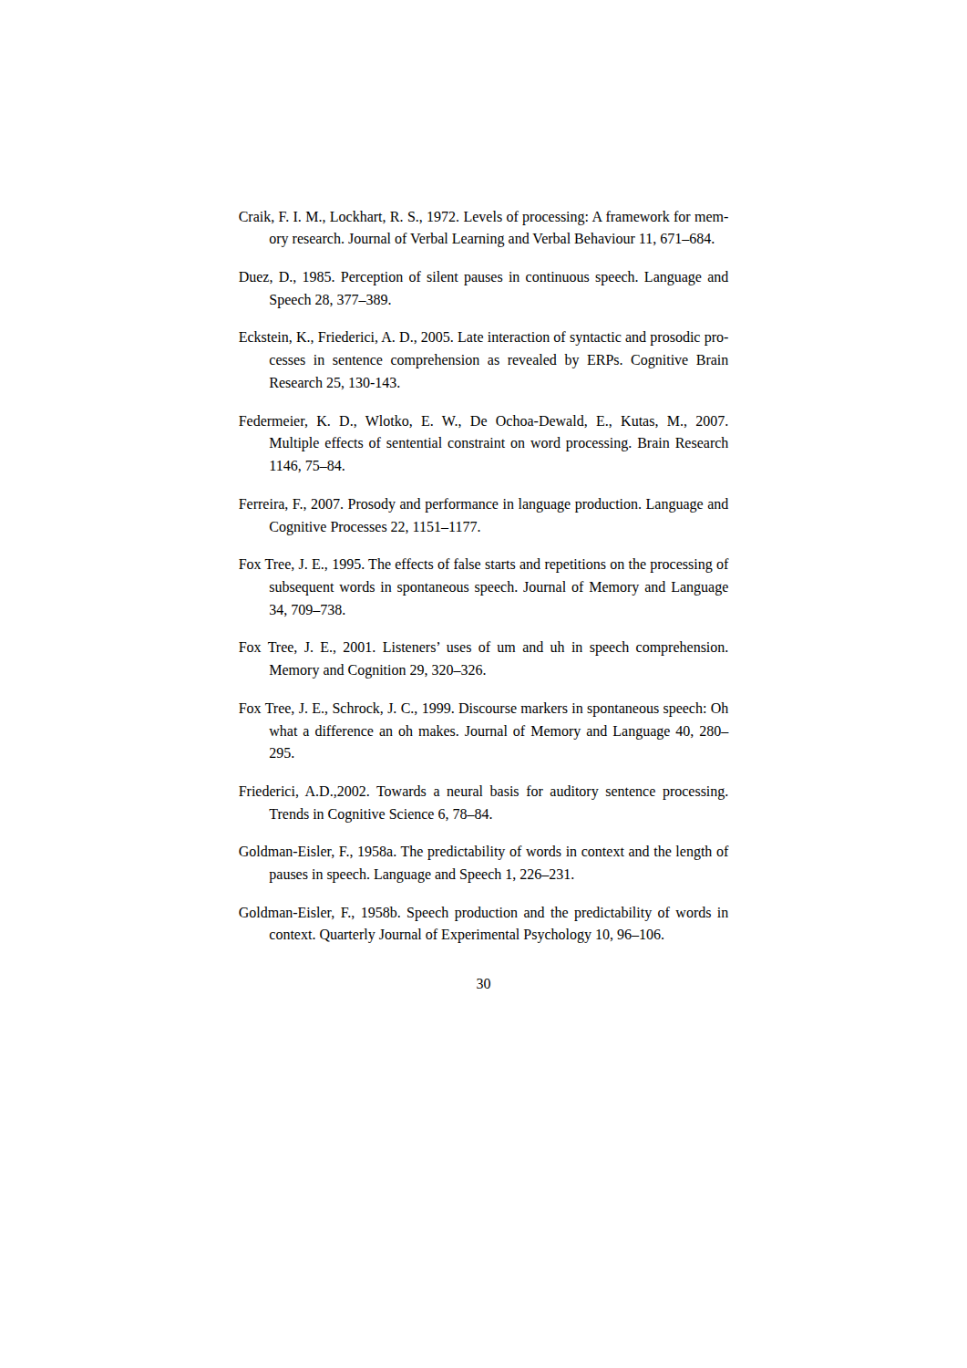Craik, F. I. M., Lockhart, R. S., 1972. Levels of processing: A framework for memory research. Journal of Verbal Learning and Verbal Behaviour 11, 671–684.
Duez, D., 1985. Perception of silent pauses in continuous speech. Language and Speech 28, 377–389.
Eckstein, K., Friederici, A. D., 2005. Late interaction of syntactic and prosodic processes in sentence comprehension as revealed by ERPs. Cognitive Brain Research 25, 130-143.
Federmeier, K. D., Wlotko, E. W., De Ochoa-Dewald, E., Kutas, M., 2007. Multiple effects of sentential constraint on word processing. Brain Research 1146, 75–84.
Ferreira, F., 2007. Prosody and performance in language production. Language and Cognitive Processes 22, 1151–1177.
Fox Tree, J. E., 1995. The effects of false starts and repetitions on the processing of subsequent words in spontaneous speech. Journal of Memory and Language 34, 709–738.
Fox Tree, J. E., 2001. Listeners’ uses of um and uh in speech comprehension. Memory and Cognition 29, 320–326.
Fox Tree, J. E., Schrock, J. C., 1999. Discourse markers in spontaneous speech: Oh what a difference an oh makes. Journal of Memory and Language 40, 280–295.
Friederici, A.D.,2002. Towards a neural basis for auditory sentence processing. Trends in Cognitive Science 6, 78–84.
Goldman-Eisler, F., 1958a. The predictability of words in context and the length of pauses in speech. Language and Speech 1, 226–231.
Goldman-Eisler, F., 1958b. Speech production and the predictability of words in context. Quarterly Journal of Experimental Psychology 10, 96–106.
30